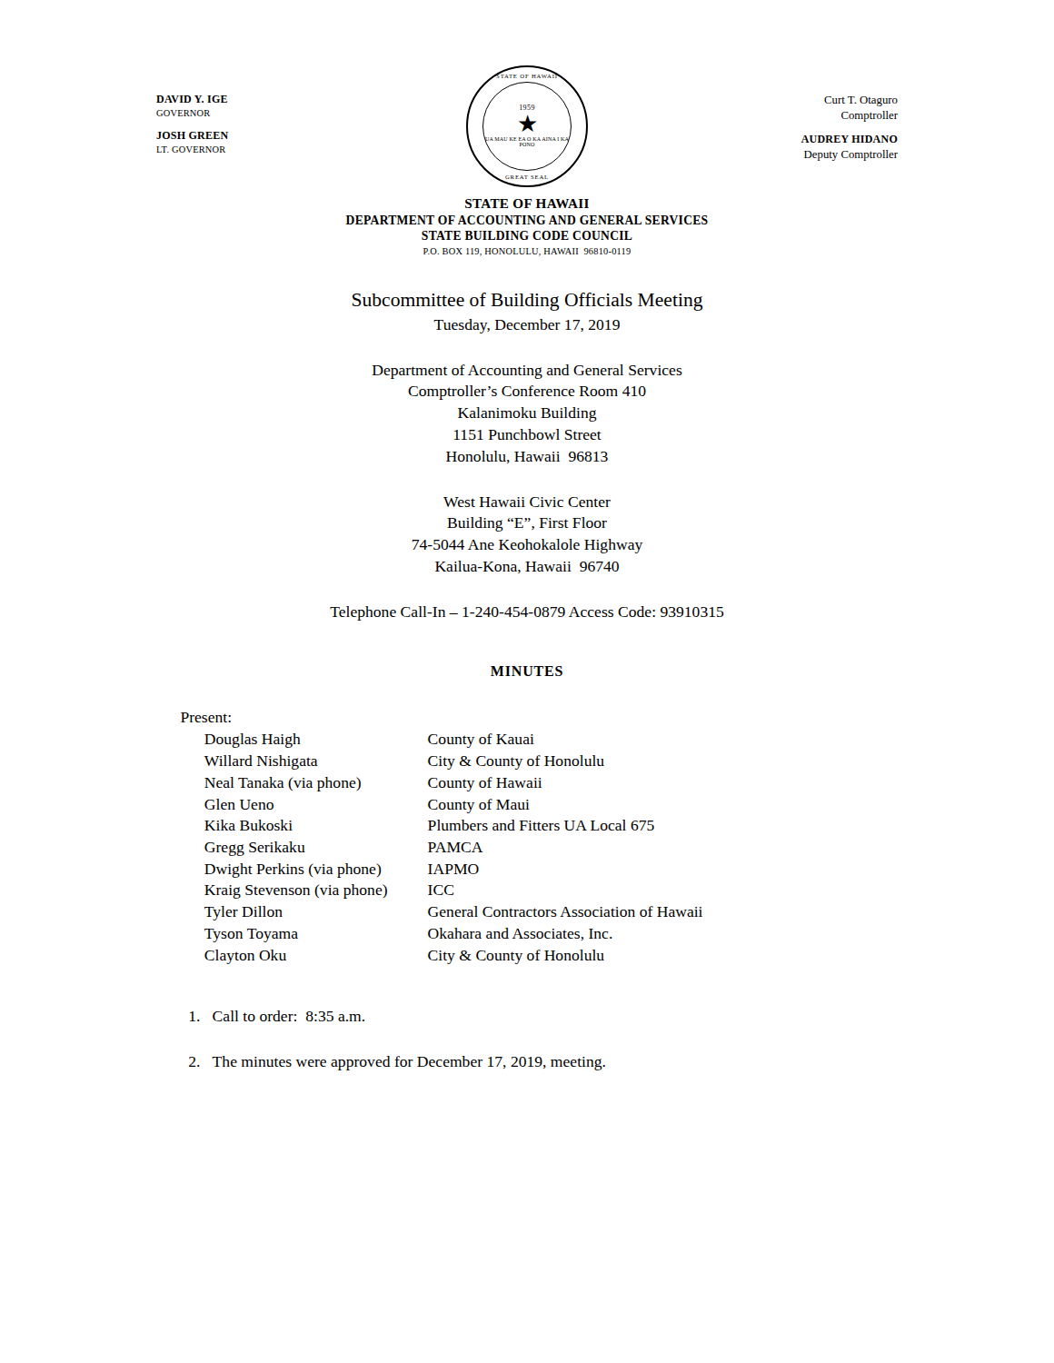DAVID Y. IGE
GOVERNOR
JOSH GREEN
LT. GOVERNOR
STATE OF HAWAII
1959
★
UA MAU KE EA O KA AINA I KA PONO
GREAT SEAL
Curt T. Otaguro
Comptroller
AUDREY HIDANO
Deputy Comptroller
STATE OF HAWAII
DEPARTMENT OF ACCOUNTING AND GENERAL SERVICES
STATE BUILDING CODE COUNCIL
P.O. BOX 119, HONOLULU, HAWAII 96810-0119
Subcommittee of Building Officials Meeting
Tuesday, December 17, 2019
Department of Accounting and General Services
Comptroller’s Conference Room 410
Kalanimoku Building
1151 Punchbowl Street
Honolulu, Hawaii 96813
West Hawaii Civic Center
Building “E”, First Floor
74-5044 Ane Keohokalole Highway
Kailua-Kona, Hawaii 96740
Telephone Call-In – 1-240-454-0879 Access Code: 93910315
MINUTES
Present:
| Douglas Haigh | County of Kauai |
| Willard Nishigata | City & County of Honolulu |
| Neal Tanaka (via phone) | County of Hawaii |
| Glen Ueno | County of Maui |
| Kika Bukoski | Plumbers and Fitters UA Local 675 |
| Gregg Serikaku | PAMCA |
| Dwight Perkins (via phone) | IAPMO |
| Kraig Stevenson (via phone) | ICC |
| Tyler Dillon | General Contractors Association of Hawaii |
| Tyson Toyama | Okahara and Associates, Inc. |
| Clayton Oku | City & County of Honolulu |
Call to order: 8:35 a.m.
The minutes were approved for December 17, 2019, meeting.